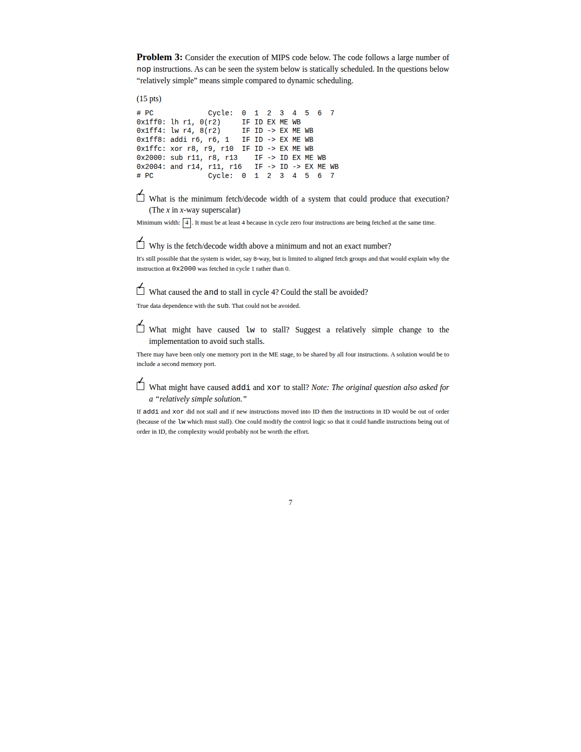Problem 3: Consider the execution of MIPS code below. The code follows a large number of nop instructions. As can be seen the system below is statically scheduled. In the questions below “relatively simple” means simple compared to dynamic scheduling.
(15 pts)
# PC             Cycle:  0  1  2  3  4  5  6  7
0x1ff0: lh r1, 0(r2)     IF ID EX ME WB
0x1ff4: lw r4, 8(r2)     IF ID -> EX ME WB
0x1ff8: addi r6, r6, 1   IF ID -> EX ME WB
0x1ffc: xor r8, r9, r10  IF ID -> EX ME WB
0x2000: sub r11, r8, r13    IF -> ID EX ME WB
0x2004: and r14, r11, r16   IF -> ID -> EX ME WB
# PC             Cycle:  0  1  2  3  4  5  6  7
✓ What is the minimum fetch/decode width of a system that could produce that execution? (The x in x-way superscalar)
Minimum width: 4. It must be at least 4 because in cycle zero four instructions are being fetched at the same time.
✓ Why is the fetch/decode width above a minimum and not an exact number?
It's still possible that the system is wider, say 8-way, but is limited to aligned fetch groups and that would explain why the instruction at 0x2000 was fetched in cycle 1 rather than 0.
✓ What caused the and to stall in cycle 4? Could the stall be avoided?
True data dependence with the sub. That could not be avoided.
✓ What might have caused lw to stall? Suggest a relatively simple change to the implementation to avoid such stalls.
There may have been only one memory port in the ME stage, to be shared by all four instructions. A solution would be to include a second memory port.
✓ What might have caused addi and xor to stall? Note: The original question also asked for a “relatively simple solution.”
If addi and xor did not stall and if new instructions moved into ID then the instructions in ID would be out of order (because of the lw which must stall). One could modify the control logic so that it could handle instructions being out of order in ID, the complexity would probably not be worth the effort.
7